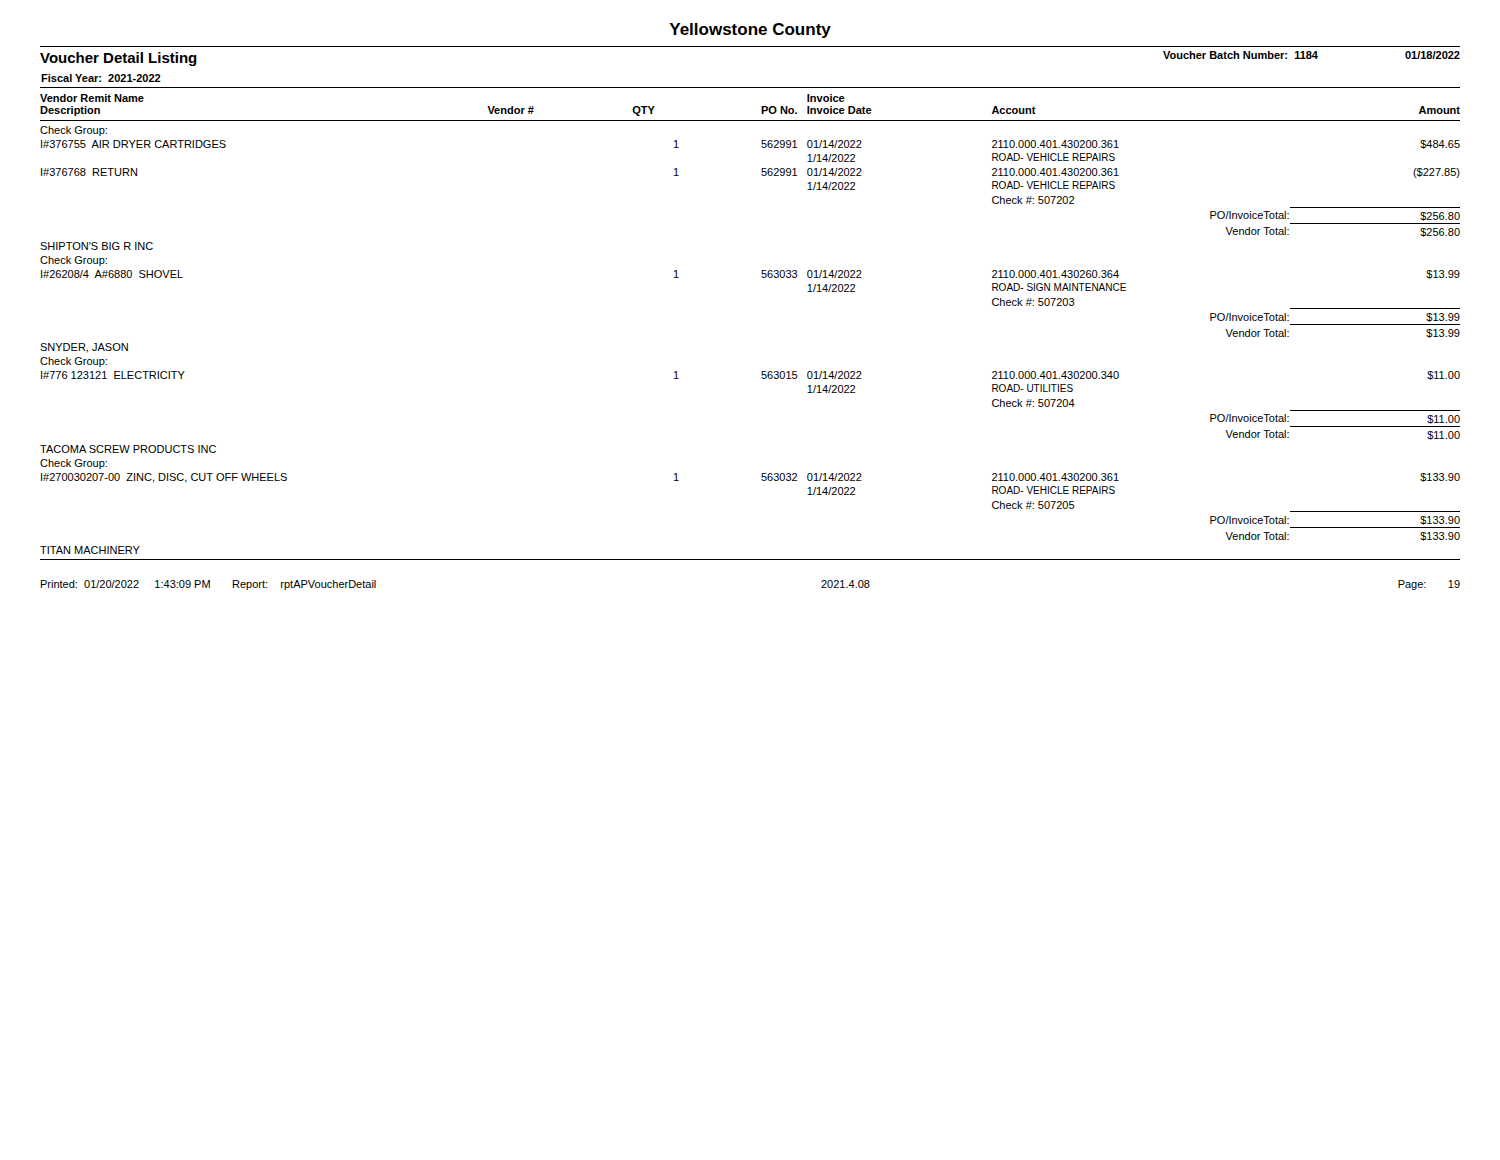Yellowstone County
| Voucher Detail Listing | | Voucher Batch Number: 1184 | 01/18/2022 |
| Fiscal Year: 2021-2022 |
| Vendor Remit Name Description | Vendor # | QTY | PO No. | Invoice Invoice Date | Account | Amount |
| Check Group: | | | | | | |
| I#376755 AIR DRYER CARTRIDGES | | 1 | 562991 | 01/14/2022 | 2110.000.401.430200.361 | $484.65 |
| | | | | 1/14/2022 | ROAD- VEHICLE REPAIRS | |
| I#376768 RETURN | | 1 | 562991 | 01/14/2022 | 2110.000.401.430200.361 | ($227.85) |
| | | | | 1/14/2022 | ROAD- VEHICLE REPAIRS | |
| | | | | | Check #: 507202 | |
| | | | | | PO/InvoiceTotal: | $256.80 |
| | | | | | Vendor Total: | $256.80 |
| SHIPTON'S BIG R INC | | | | | | |
| Check Group: | | | | | | |
| I#26208/4 A#6880 SHOVEL | | 1 | 563033 | 01/14/2022 | 2110.000.401.430260.364 | $13.99 |
| | | | | 1/14/2022 | ROAD- SIGN MAINTENANCE | |
| | | | | | Check #: 507203 | |
| | | | | | PO/InvoiceTotal: | $13.99 |
| | | | | | Vendor Total: | $13.99 |
| SNYDER, JASON | | | | | | |
| Check Group: | | | | | | |
| I#776 123121 ELECTRICITY | | 1 | 563015 | 01/14/2022 | 2110.000.401.430200.340 | $11.00 |
| | | | | 1/14/2022 | ROAD- UTILITIES | |
| | | | | | Check #: 507204 | |
| | | | | | PO/InvoiceTotal: | $11.00 |
| | | | | | Vendor Total: | $11.00 |
| TACOMA SCREW PRODUCTS INC | | | | | | |
| Check Group: | | | | | | |
| I#270030207-00 ZINC, DISC, CUT OFF WHEELS | | 1 | 563032 | 01/14/2022 | 2110.000.401.430200.361 | $133.90 |
| | | | | 1/14/2022 | ROAD- VEHICLE REPAIRS | |
| | | | | | Check #: 507205 | |
| | | | | | PO/InvoiceTotal: | $133.90 |
| | | | | | Vendor Total: | $133.90 |
| TITAN MACHINERY | | | | | | |
| Printed: 01/20/2022 1:43:09 PM Report: rptAPVoucherDetail | 2021.4.08 | Page: 19 |